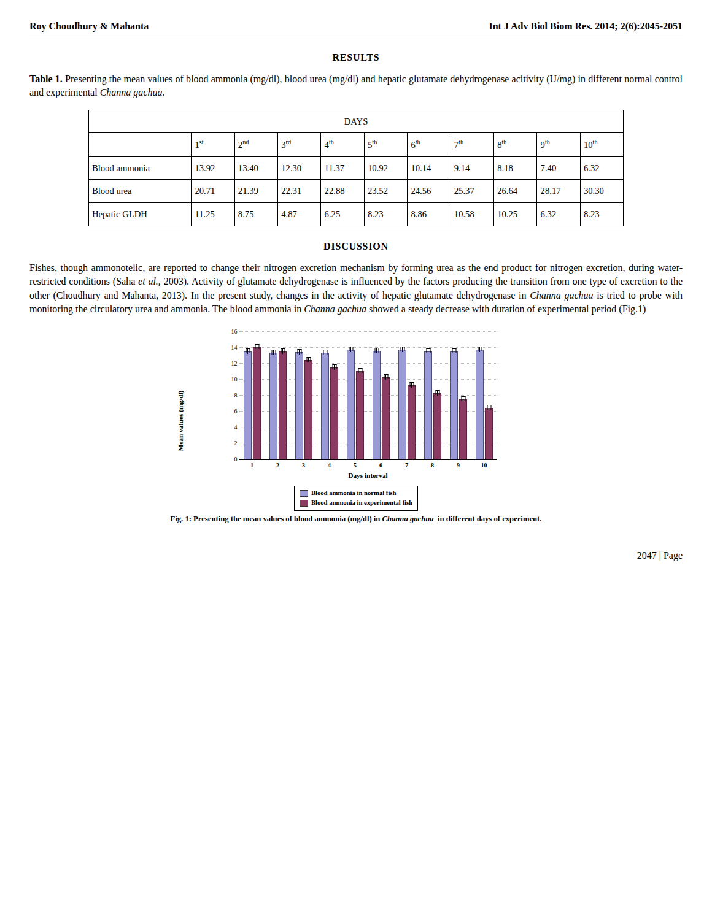Roy Choudhury & Mahanta Int J Adv Biol Biom Res. 2014; 2(6):2045-2051
RESULTS
Table 1. Presenting the mean values of blood ammonia (mg/dl), blood urea (mg/dl) and hepatic glutamate dehydrogenase acitivity (U/mg) in different normal control and experimental Channa gachua.
| DAYS |
| | 1 st | 2 nd | 3 rd | 4 th | 5 th | 6 th | 7 th | 8 th | 9 th | 10 th |
| Blood ammonia | 13.92 | 13.40 | 12.30 | 11.37 | 10.92 | 10.14 | 9.14 | 8.18 | 7.40 | 6.32 |
| Blood urea | 20.71 | 21.39 | 22.31 | 22.88 | 23.52 | 24.56 | 25.37 | 26.64 | 28.17 | 30.30 |
| Hepatic GLDH | 11.25 | 8.75 | 4.87 | 6.25 | 8.23 | 8.86 | 10.58 | 10.25 | 6.32 | 8.23 |
DISCUSSION
Fishes, though ammonotelic, are reported to change their nitrogen excretion mechanism by forming urea as the end product for nitrogen excretion, during water-restricted conditions (Saha et al., 2003). Activity of glutamate dehydrogenase is influenced by the factors producing the transition from one type of excretion to the other (Choudhury and Mahanta, 2013). In the present study, changes in the activity of hepatic glutamate dehydrogenase in Channa gachua is tried to probe with monitoring the circulatory urea and ammonia. The blood ammonia in Channa gachua showed a steady decrease with duration of experimental period (Fig.1)
Mean values (mg/dl)
0
2
4
6
8
10
12
14
16
12345678910
Days interval
Blood ammonia in normal fish
Blood ammonia in experimental fish
Fig. 1: Presenting the mean values of blood ammonia (mg/dl) in Channa gachua in different days of experiment.
2047 | Page